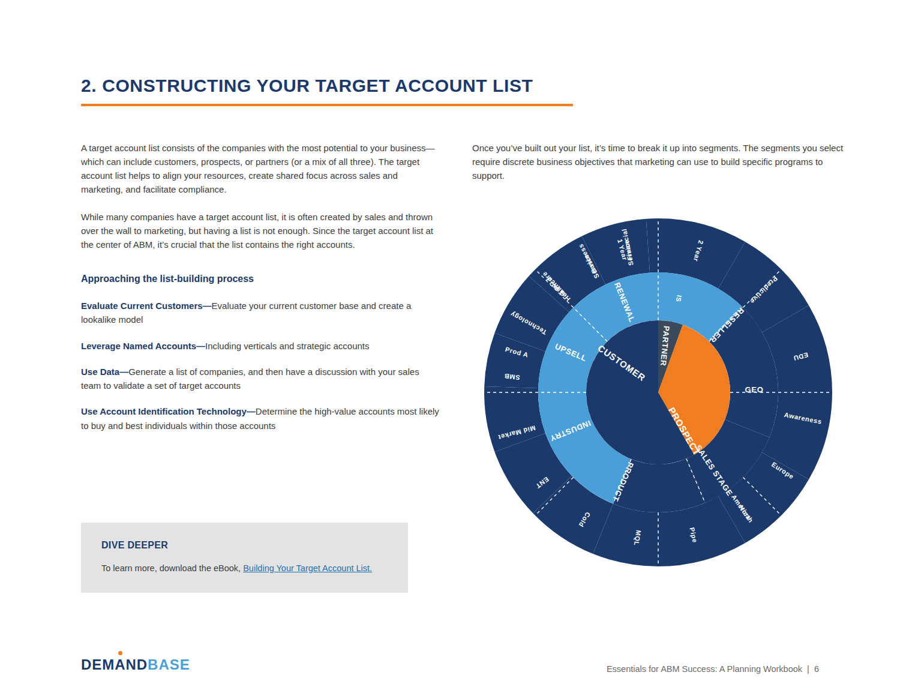2. Constructing Your Target Account List
A target account list consists of the companies with the most potential to your business—which can include customers, prospects, or partners (or a mix of all three). The target account list helps to align your resources, create shared focus across sales and marketing, and facilitate compliance.
While many companies have a target account list, it is often created by sales and thrown over the wall to marketing, but having a list is not enough. Since the target account list at the center of ABM, it’s crucial that the list contains the right accounts.
Approaching the list-building process
Evaluate Current Customers—Evaluate your current customer base and create a lookalike model
Leverage Named Accounts—Including verticals and strategic accounts
Use Data—Generate a list of companies, and then have a discussion with your sales team to validate a set of target accounts
Use Account Identification Technology—Determine the high-value accounts most likely to buy and best individuals within those accounts
DIVE DEEPER
To learn more, download the eBook, Building Your Target Account List.
Once you’ve built out your list, it’s time to break it up into segments. The segments you select require discrete business objectives that marketing can use to build specific programs to support.
CUSTOMER PARTNER PROSPECT UPSELL RENEWAL IS RESELLER GEO SALES STAGE PRODUCT INDUSTRY Prod A Prod B 1 Year 2 Year Predictive EDU Awareness Europe North America Pipe MQL Cold ENT Mid Market SMB Technology Healthcare Business Service Financial Service
DEMANDBASE
Essentials for ABM Success: A Planning Workbook | 6